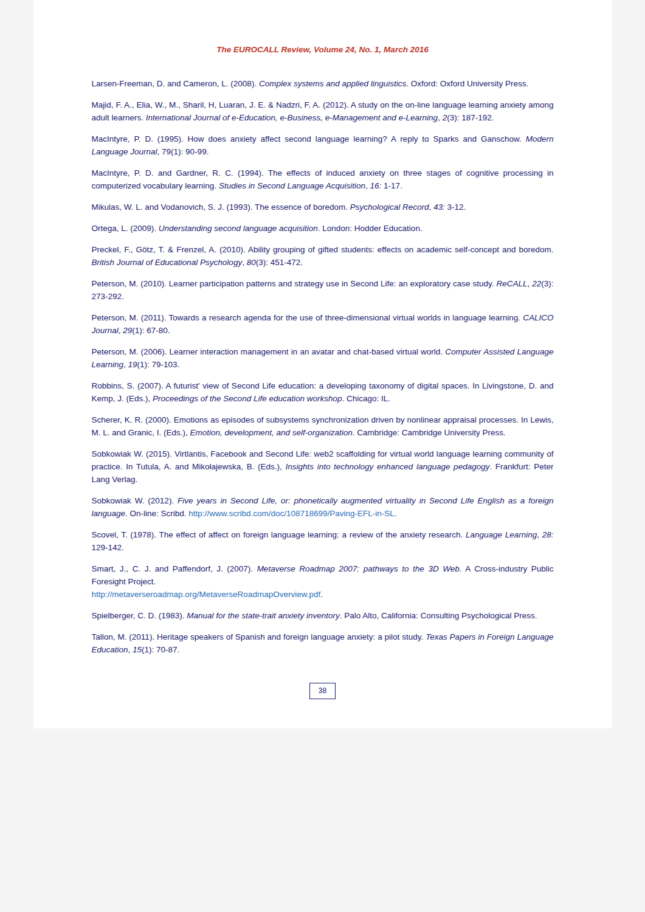The EUROCALL Review, Volume 24, No. 1, March 2016
Larsen-Freeman, D. and Cameron, L. (2008). Complex systems and applied linguistics. Oxford: Oxford University Press.
Majid, F. A., Elia, W., M., Sharil, H, Luaran, J. E. & Nadzri, F. A. (2012). A study on the on-line language learning anxiety among adult learners. International Journal of e-Education, e-Business, e-Management and e-Learning, 2(3): 187-192.
MacIntyre, P. D. (1995). How does anxiety affect second language learning? A reply to Sparks and Ganschow. Modern Language Journal, 79(1): 90-99.
MacIntyre, P. D. and Gardner, R. C. (1994). The effects of induced anxiety on three stages of cognitive processing in computerized vocabulary learning. Studies in Second Language Acquisition, 16: 1-17.
Mikulas, W. L. and Vodanovich, S. J. (1993). The essence of boredom. Psychological Record, 43: 3-12.
Ortega, L. (2009). Understanding second language acquisition. London: Hodder Education.
Preckel, F., Götz, T. & Frenzel, A. (2010). Ability grouping of gifted students: effects on academic self-concept and boredom. British Journal of Educational Psychology, 80(3): 451-472.
Peterson, M. (2010). Learner participation patterns and strategy use in Second Life: an exploratory case study. ReCALL, 22(3): 273-292.
Peterson, M. (2011). Towards a research agenda for the use of three-dimensional virtual worlds in language learning. CALICO Journal, 29(1): 67-80.
Peterson, M. (2006). Learner interaction management in an avatar and chat-based virtual world. Computer Assisted Language Learning, 19(1): 79-103.
Robbins, S. (2007). A futurist' view of Second Life education: a developing taxonomy of digital spaces. In Livingstone, D. and Kemp, J. (Eds.), Proceedings of the Second Life education workshop. Chicago: IL.
Scherer, K. R. (2000). Emotions as episodes of subsystems synchronization driven by nonlinear appraisal processes. In Lewis, M. L. and Granic, I. (Eds.), Emotion, development, and self-organization. Cambridge: Cambridge University Press.
Sobkowiak W. (2015). Virtlantis, Facebook and Second Life: web2 scaffolding for virtual world language learning community of practice. In Tutula, A. and Mikołajewska, B. (Eds.), Insights into technology enhanced language pedagogy. Frankfurt: Peter Lang Verlag.
Sobkowiak W. (2012). Five years in Second Life, or: phonetically augmented virtuality in Second Life English as a foreign language. On-line: Scribd. http://www.scribd.com/doc/108718699/Paving-EFL-in-SL.
Scovel, T. (1978). The effect of affect on foreign language learning: a review of the anxiety research. Language Learning, 28: 129-142.
Smart, J., C. J. and Paffendorf, J. (2007). Metaverse Roadmap 2007: pathways to the 3D Web. A Cross-industry Public Foresight Project.
http://metaverseroadmap.org/MetaverseRoadmapOverview.pdf.
Spielberger, C. D. (1983). Manual for the state-trait anxiety inventory. Palo Alto, California: Consulting Psychological Press.
Tallon, M. (2011). Heritage speakers of Spanish and foreign language anxiety: a pilot study. Texas Papers in Foreign Language Education, 15(1): 70-87.
38